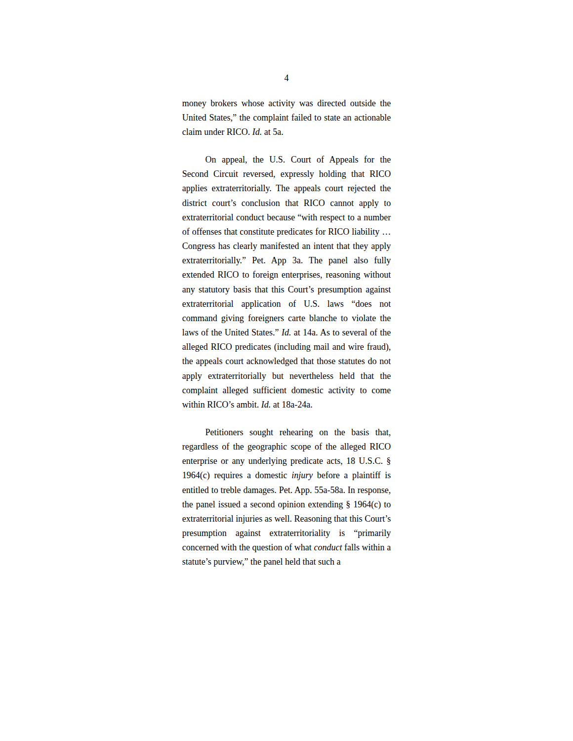4
money brokers whose activity was directed outside the United States,” the complaint failed to state an actionable claim under RICO. Id. at 5a.
On appeal, the U.S. Court of Appeals for the Second Circuit reversed, expressly holding that RICO applies extraterritorially. The appeals court rejected the district court’s conclusion that RICO cannot apply to extraterritorial conduct because “with respect to a number of offenses that constitute predicates for RICO liability … Congress has clearly manifested an intent that they apply extraterritorially.” Pet. App 3a. The panel also fully extended RICO to foreign enterprises, reasoning without any statutory basis that this Court’s presumption against extraterritorial application of U.S. laws “does not command giving foreigners carte blanche to violate the laws of the United States.” Id. at 14a. As to several of the alleged RICO predicates (including mail and wire fraud), the appeals court acknowledged that those statutes do not apply extraterritorially but nevertheless held that the complaint alleged sufficient domestic activity to come within RICO’s ambit. Id. at 18a-24a.
Petitioners sought rehearing on the basis that, regardless of the geographic scope of the alleged RICO enterprise or any underlying predicate acts, 18 U.S.C. § 1964(c) requires a domestic injury before a plaintiff is entitled to treble damages. Pet. App. 55a-58a. In response, the panel issued a second opinion extending § 1964(c) to extraterritorial injuries as well. Reasoning that this Court’s presumption against extraterritoriality is “primarily concerned with the question of what conduct falls within a statute’s purview,” the panel held that such a